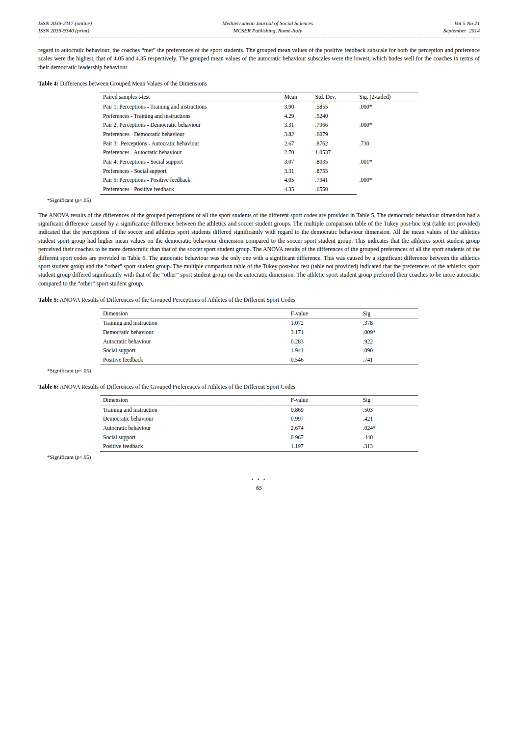ISSN 2039-2117 (online)
ISSN 2039-9340 (print)
Mediterranean Journal of Social Sciences
MCSER Publishing, Rome-Italy
Vol 5 No 21
September 2014
regard to autocratic behaviour, the coaches “met” the preferences of the sport students. The grouped mean values of the positive feedback subscale for both the perception and preference scales were the highest, that of 4.05 and 4.35 respectively. The grouped mean values of the autocratic behaviour subscales were the lowest, which bodes well for the coaches in terms of their democratic leadership behaviour.
Table 4: Differences between Grouped Mean Values of the Dimensions
| Paired samples t-test | Mean | Std. Dev. | Sig. (2-tailed) |
| --- | --- | --- | --- |
| Pair 1: Perceptions - Training and instructions | 3.90 | .5855 | .000* |
| Preferences - Training and instructions | 4.29 | .5240 |
| Pair 2: Perceptions - Democratic behaviour | 3.31 | .7966 | .000* |
| Preferences - Democratic behaviour | 3.82 | .6079 |
| Pair 3: Perceptions - Autocratic behaviour | 2.67 | .8762 | .730 |
| Preferences - Autocratic behaviour | 2.70 | 1.0537 |
| Pair 4: Perceptions - Social support | 3.07 | .8035 | .001* |
| Preferences - Social support | 3.31 | .8755 |
| Pair 5: Perceptions - Positive feedback | 4.05 | .7341 | .000* |
| Preferences - Positive feedback | 4.35 | .6550 |
*Significant (p<.05)
The ANOVA results of the differences of the grouped perceptions of all the sport students of the different sport codes are provided in Table 5. The democratic behaviour dimension had a significant difference caused by a significance difference between the athletics and soccer student groups. The multiple comparison table of the Tukey post-hoc test (table not provided) indicated that the perceptions of the soccer and athletics sport students differed significantly with regard to the democratic behaviour dimension. All the mean values of the athletics student sport group had higher mean values on the democratic behaviour dimension compared to the soccer sport student group. This indicates that the athletics sport student group perceived their coaches to be more democratic than that of the soccer sport student group. The ANOVA results of the differences of the grouped preferences of all the sport students of the different sport codes are provided in Table 6. The autocratic behaviour was the only one with a significant difference. This was caused by a significant difference between the athletics sport student group and the “other” sport student group. The multiple comparison table of the Tukey post-hoc test (table not provided) indicated that the preferences of the athletics sport student group differed significantly with that of the “other” sport student group on the autocratic dimension. The athletic sport student group preferred their coaches to be more autocratic compared to the “other” sport student group.
Table 5: ANOVA Results of Differences of the Grouped Perceptions of Athletes of the Different Sport Codes
| Dimension | F-value | Sig |
| --- | --- | --- |
| Training and instruction | 1.072 | .378 |
| Democratic behaviour | 3.171 | .009* |
| Autocratic behaviour | 0.283 | .922 |
| Social support | 1.941 | .090 |
| Positive feedback | 0.546 | .741 |
*Significant (p<.05)
Table 6: ANOVA Results of Differences of the Grouped Preferences of Athletes of the Different Sport Codes
| Dimension | F-value | Sig |
| --- | --- | --- |
| Training and instruction | 0.869 | .503 |
| Democratic behaviour | 0.997 | .421 |
| Autocratic behaviour | 2.674 | .024* |
| Social support | 0.967 | .440 |
| Positive feedback | 1.197 | .313 |
*Significant (p<.05)
• • •
65